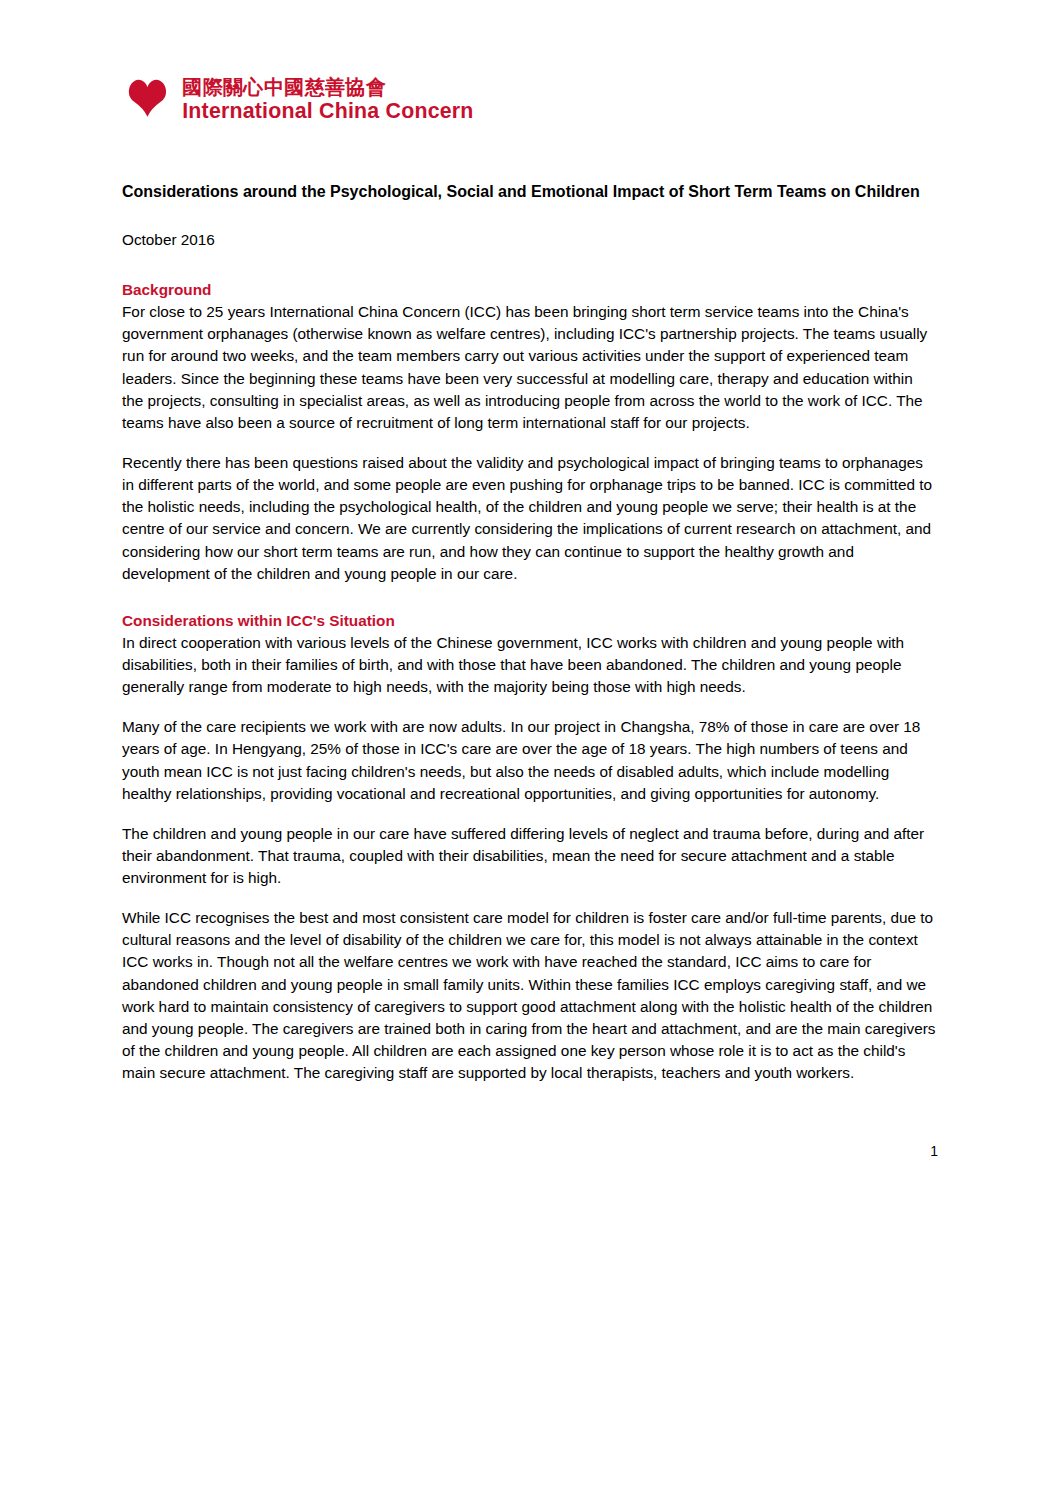❤ 國際關心中國慈善協會
International China Concern
Considerations around the Psychological, Social and Emotional Impact of Short Term Teams on Children
October 2016
Background
For close to 25 years International China Concern (ICC) has been bringing short term service teams into the China's government orphanages (otherwise known as welfare centres), including ICC's partnership projects. The teams usually run for around two weeks, and the team members carry out various activities under the support of experienced team leaders. Since the beginning these teams have been very successful at modelling care, therapy and education within the projects, consulting in specialist areas, as well as introducing people from across the world to the work of ICC. The teams have also been a source of recruitment of long term international staff for our projects.
Recently there has been questions raised about the validity and psychological impact of bringing teams to orphanages in different parts of the world, and some people are even pushing for orphanage trips to be banned. ICC is committed to the holistic needs, including the psychological health, of the children and young people we serve; their health is at the centre of our service and concern. We are currently considering the implications of current research on attachment, and considering how our short term teams are run, and how they can continue to support the healthy growth and development of the children and young people in our care.
Considerations within ICC's Situation
In direct cooperation with various levels of the Chinese government, ICC works with children and young people with disabilities, both in their families of birth, and with those that have been abandoned. The children and young people generally range from moderate to high needs, with the majority being those with high needs.
Many of the care recipients we work with are now adults. In our project in Changsha, 78% of those in care are over 18 years of age. In Hengyang, 25% of those in ICC's care are over the age of 18 years. The high numbers of teens and youth mean ICC is not just facing children's needs, but also the needs of disabled adults, which include modelling healthy relationships, providing vocational and recreational opportunities, and giving opportunities for autonomy.
The children and young people in our care have suffered differing levels of neglect and trauma before, during and after their abandonment. That trauma, coupled with their disabilities, mean the need for secure attachment and a stable environment for is high.
While ICC recognises the best and most consistent care model for children is foster care and/or full-time parents, due to cultural reasons and the level of disability of the children we care for, this model is not always attainable in the context ICC works in. Though not all the welfare centres we work with have reached the standard, ICC aims to care for abandoned children and young people in small family units. Within these families ICC employs caregiving staff, and we work hard to maintain consistency of caregivers to support good attachment along with the holistic health of the children and young people. The caregivers are trained both in caring from the heart and attachment, and are the main caregivers of the children and young people. All children are each assigned one key person whose role it is to act as the child's main secure attachment. The caregiving staff are supported by local therapists, teachers and youth workers.
1